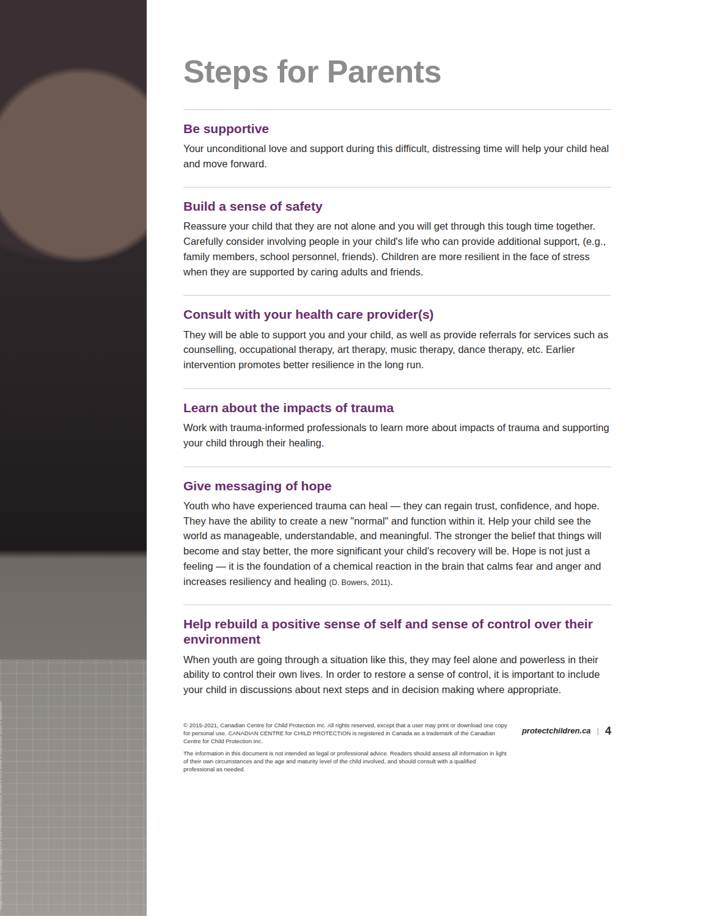Image licensed by the Canadian Centre for Child Protection from iStock. Model is not a victim of child sexual abuse or exploitation.
Steps for Parents
Be supportive
Your unconditional love and support during this difficult, distressing time will help your child heal and move forward.
Build a sense of safety
Reassure your child that they are not alone and you will get through this tough time together. Carefully consider involving people in your child's life who can provide additional support, (e.g., family members, school personnel, friends). Children are more resilient in the face of stress when they are supported by caring adults and friends.
Consult with your health care provider(s)
They will be able to support you and your child, as well as provide referrals for services such as counselling, occupational therapy, art therapy, music therapy, dance therapy, etc. Earlier intervention promotes better resilience in the long run.
Learn about the impacts of trauma
Work with trauma-informed professionals to learn more about impacts of trauma and supporting your child through their healing.
Give messaging of hope
Youth who have experienced trauma can heal — they can regain trust, confidence, and hope. They have the ability to create a new "normal" and function within it. Help your child see the world as manageable, understandable, and meaningful. The stronger the belief that things will become and stay better, the more significant your child's recovery will be. Hope is not just a feeling — it is the foundation of a chemical reaction in the brain that calms fear and anger and increases resiliency and healing (D. Bowers, 2011).
Help rebuild a positive sense of self and sense of control over their environment
When youth are going through a situation like this, they may feel alone and powerless in their ability to control their own lives. In order to restore a sense of control, it is important to include your child in discussions about next steps and in decision making where appropriate.
© 2015-2021, Canadian Centre for Child Protection Inc. All rights reserved, except that a user may print or download one copy for personal use. CANADIAN CENTRE for CHILD PROTECTION is registered in Canada as a trademark of the Canadian Centre for Child Protection Inc.
The information in this document is not intended as legal or professional advice. Readers should assess all information in light of their own circumstances and the age and maturity level of the child involved, and should consult with a qualified professional as needed.
protectchildren.ca | 4